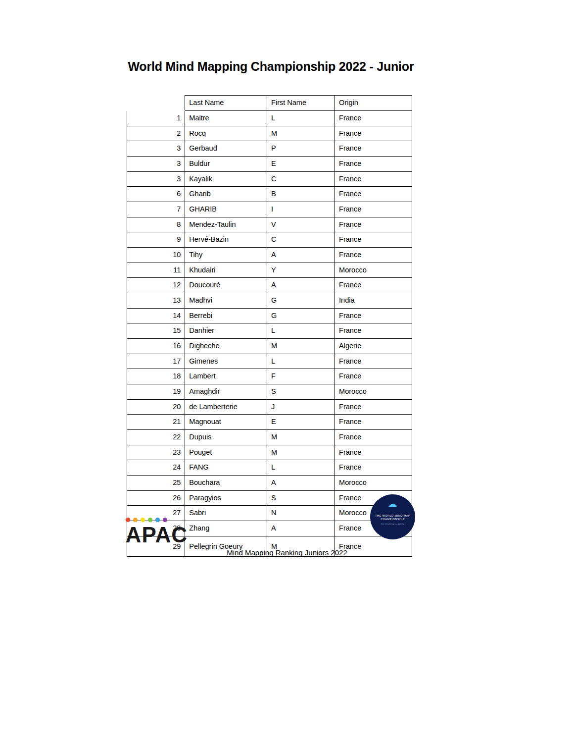World Mind Mapping Championship 2022 - Junior
| | Last Name | First Name | Origin |
| --- | --- | --- | --- |
| 1 | Maitre | L | France |
| 2 | Rocq | M | France |
| 3 | Gerbaud | P | France |
| 3 | Buldur | E | France |
| 3 | Kayalik | C | France |
| 6 | Gharib | B | France |
| 7 | GHARIB | I | France |
| 8 | Mendez-Taulin | V | France |
| 9 | Hervé-Bazin | C | France |
| 10 | Tihy | A | France |
| 11 | Khudairi | Y | Morocco |
| 12 | Doucouré | A | France |
| 13 | Madhvi | G | India |
| 14 | Berrebi | G | France |
| 15 | Danhier | L | France |
| 16 | Digheche | M | Algerie |
| 17 | Gimenes | L | France |
| 18 | Lambert | F | France |
| 19 | Amaghdir | S | Morocco |
| 20 | de Lamberterie | J | France |
| 21 | Magnouat | E | France |
| 22 | Dupuis | M | France |
| 23 | Pouget | M | France |
| 24 | FANG | L | France |
| 25 | Bouchara | A | Morocco |
| 26 | Paragyios | S | France |
| 27 | Sabri | N | Morocco |
| 28 | Zhang | A | France |
| 29 | Pellegrin Goeury | M | France |
APAC
☁
THE WORLD MIND MAP
CHAMPIONSHIP
the mind map academy
Mind Mapping Ranking Juniors 2022